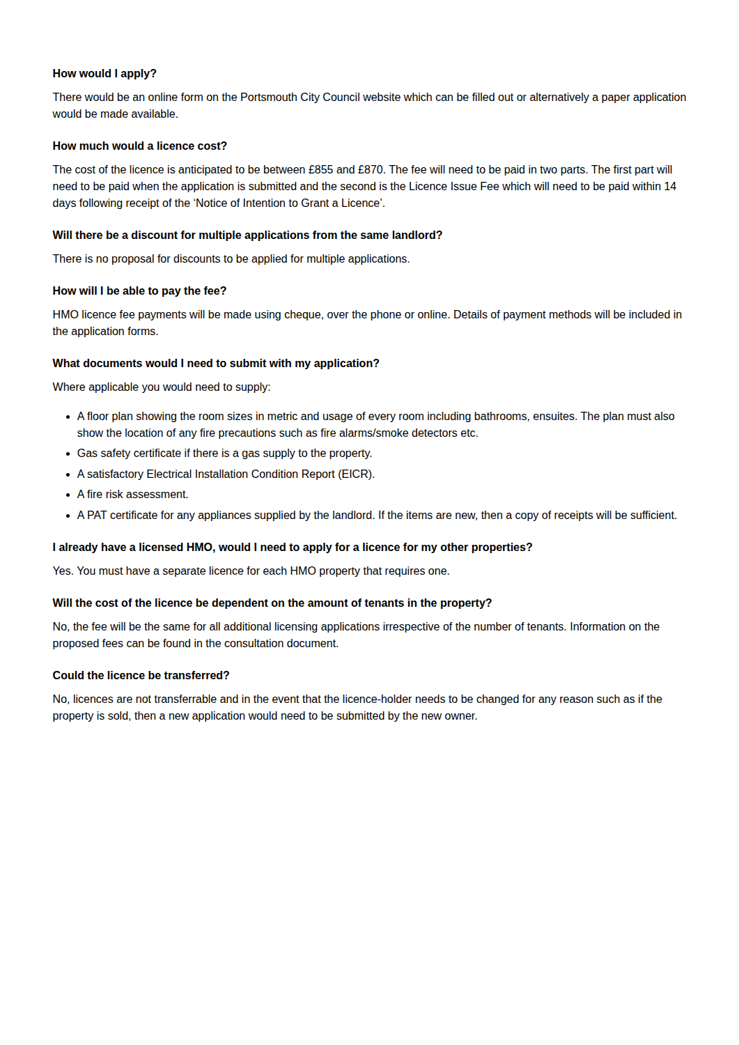How would I apply?
There would be an online form on the Portsmouth City Council website which can be filled out or alternatively a paper application would be made available.
How much would a licence cost?
The cost of the licence is anticipated to be between £855 and £870. The fee will need to be paid in two parts. The first part will need to be paid when the application is submitted and the second is the Licence Issue Fee which will need to be paid within 14 days following receipt of the ‘Notice of Intention to Grant a Licence’.
Will there be a discount for multiple applications from the same landlord?
There is no proposal for discounts to be applied for multiple applications.
How will I be able to pay the fee?
HMO licence fee payments will be made using cheque, over the phone or online. Details of payment methods will be included in the application forms.
What documents would I need to submit with my application?
Where applicable you would need to supply:
A floor plan showing the room sizes in metric and usage of every room including bathrooms, ensuites. The plan must also show the location of any fire precautions such as fire alarms/smoke detectors etc.
Gas safety certificate if there is a gas supply to the property.
A satisfactory Electrical Installation Condition Report (EICR).
A fire risk assessment.
A PAT certificate for any appliances supplied by the landlord. If the items are new, then a copy of receipts will be sufficient.
I already have a licensed HMO, would I need to apply for a licence for my other properties?
Yes. You must have a separate licence for each HMO property that requires one.
Will the cost of the licence be dependent on the amount of tenants in the property?
No, the fee will be the same for all additional licensing applications irrespective of the number of tenants. Information on the proposed fees can be found in the consultation document.
Could the licence be transferred?
No, licences are not transferrable and in the event that the licence-holder needs to be changed for any reason such as if the property is sold, then a new application would need to be submitted by the new owner.